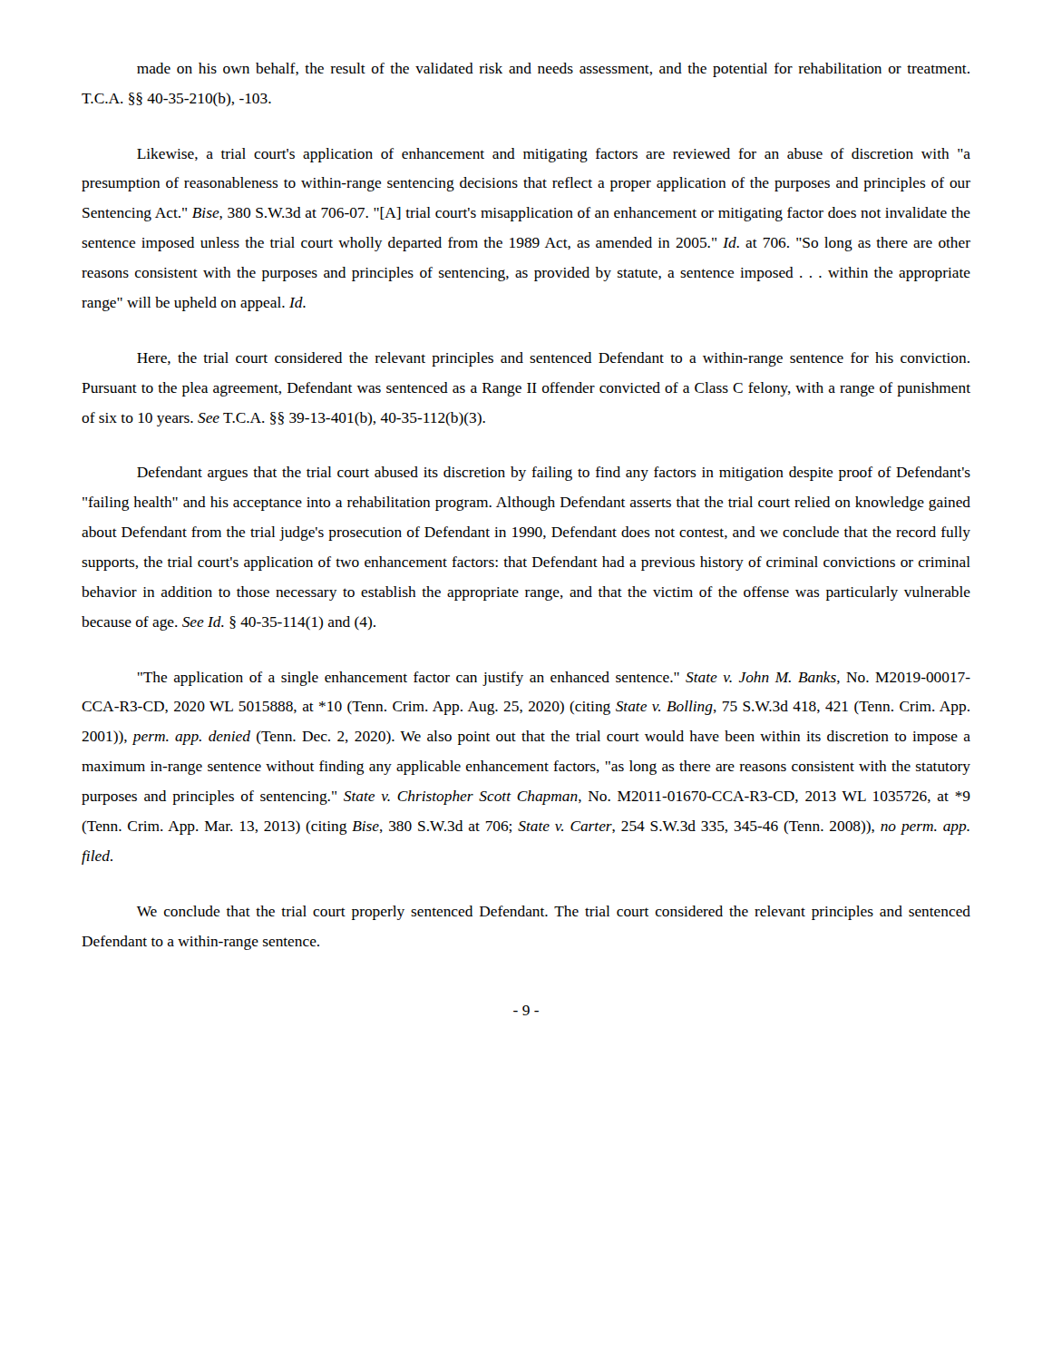made on his own behalf, the result of the validated risk and needs assessment, and the potential for rehabilitation or treatment. T.C.A. §§ 40-35-210(b), -103.
Likewise, a trial court's application of enhancement and mitigating factors are reviewed for an abuse of discretion with "a presumption of reasonableness to within-range sentencing decisions that reflect a proper application of the purposes and principles of our Sentencing Act." Bise, 380 S.W.3d at 706-07. "[A] trial court's misapplication of an enhancement or mitigating factor does not invalidate the sentence imposed unless the trial court wholly departed from the 1989 Act, as amended in 2005." Id. at 706. "So long as there are other reasons consistent with the purposes and principles of sentencing, as provided by statute, a sentence imposed . . . within the appropriate range" will be upheld on appeal. Id.
Here, the trial court considered the relevant principles and sentenced Defendant to a within-range sentence for his conviction. Pursuant to the plea agreement, Defendant was sentenced as a Range II offender convicted of a Class C felony, with a range of punishment of six to 10 years. See T.C.A. §§ 39-13-401(b), 40-35-112(b)(3).
Defendant argues that the trial court abused its discretion by failing to find any factors in mitigation despite proof of Defendant's "failing health" and his acceptance into a rehabilitation program. Although Defendant asserts that the trial court relied on knowledge gained about Defendant from the trial judge's prosecution of Defendant in 1990, Defendant does not contest, and we conclude that the record fully supports, the trial court's application of two enhancement factors: that Defendant had a previous history of criminal convictions or criminal behavior in addition to those necessary to establish the appropriate range, and that the victim of the offense was particularly vulnerable because of age. See Id. § 40-35-114(1) and (4).
"The application of a single enhancement factor can justify an enhanced sentence." State v. John M. Banks, No. M2019-00017-CCA-R3-CD, 2020 WL 5015888, at *10 (Tenn. Crim. App. Aug. 25, 2020) (citing State v. Bolling, 75 S.W.3d 418, 421 (Tenn. Crim. App. 2001)), perm. app. denied (Tenn. Dec. 2, 2020). We also point out that the trial court would have been within its discretion to impose a maximum in-range sentence without finding any applicable enhancement factors, "as long as there are reasons consistent with the statutory purposes and principles of sentencing." State v. Christopher Scott Chapman, No. M2011-01670-CCA-R3-CD, 2013 WL 1035726, at *9 (Tenn. Crim. App. Mar. 13, 2013) (citing Bise, 380 S.W.3d at 706; State v. Carter, 254 S.W.3d 335, 345-46 (Tenn. 2008)), no perm. app. filed.
We conclude that the trial court properly sentenced Defendant. The trial court considered the relevant principles and sentenced Defendant to a within-range sentence.
- 9 -